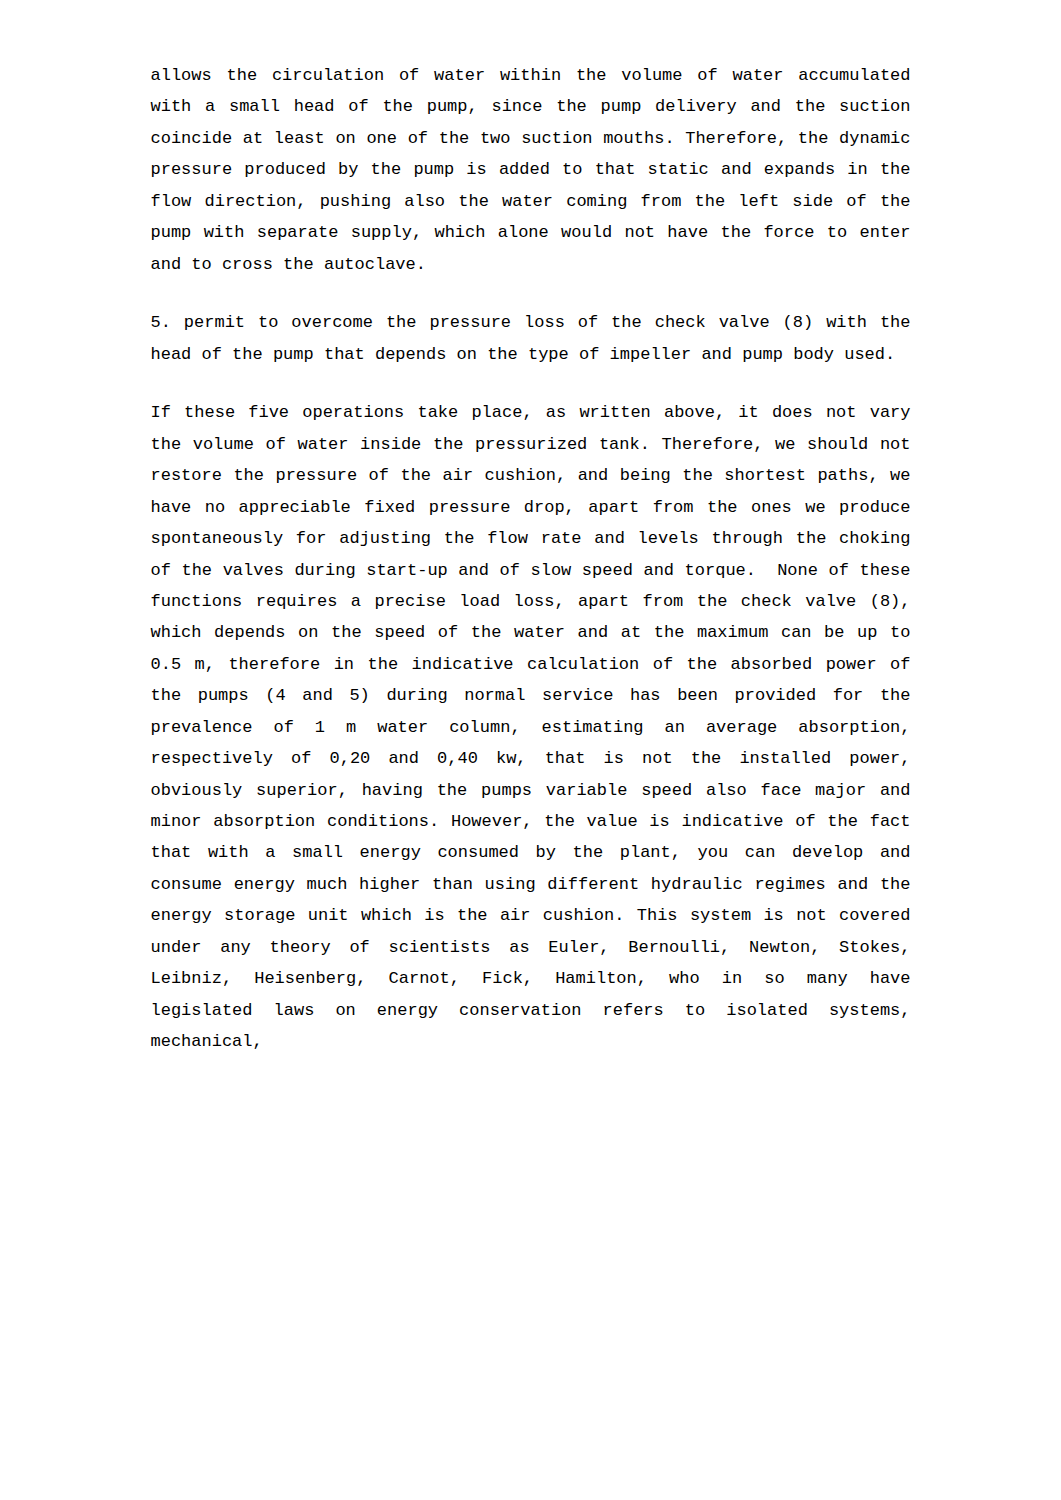allows the circulation of water within the volume of water accumulated with a small head of the pump, since the pump delivery and the suction coincide at least on one of the two suction mouths. Therefore, the dynamic pressure produced by the pump is added to that static and expands in the flow direction, pushing also the water coming from the left side of the pump with separate supply, which alone would not have the force to enter and to cross the autoclave.
5. permit to overcome the pressure loss of the check valve (8) with the head of the pump that depends on the type of impeller and pump body used.
If these five operations take place, as written above, it does not vary the volume of water inside the pressurized tank. Therefore, we should not restore the pressure of the air cushion, and being the shortest paths, we have no appreciable fixed pressure drop, apart from the ones we produce spontaneously for adjusting the flow rate and levels through the choking of the valves during start-up and of slow speed and torque. None of these functions requires a precise load loss, apart from the check valve (8), which depends on the speed of the water and at the maximum can be up to 0.5 m, therefore in the indicative calculation of the absorbed power of the pumps (4 and 5) during normal service has been provided for the prevalence of 1 m water column, estimating an average absorption, respectively of 0,20 and 0,40 kw, that is not the installed power, obviously superior, having the pumps variable speed also face major and minor absorption conditions. However, the value is indicative of the fact that with a small energy consumed by the plant, you can develop and consume energy much higher than using different hydraulic regimes and the energy storage unit which is the air cushion. This system is not covered under any theory of scientists as Euler, Bernoulli, Newton, Stokes, Leibniz, Heisenberg, Carnot, Fick, Hamilton, who in so many have legislated laws on energy conservation refers to isolated systems, mechanical,